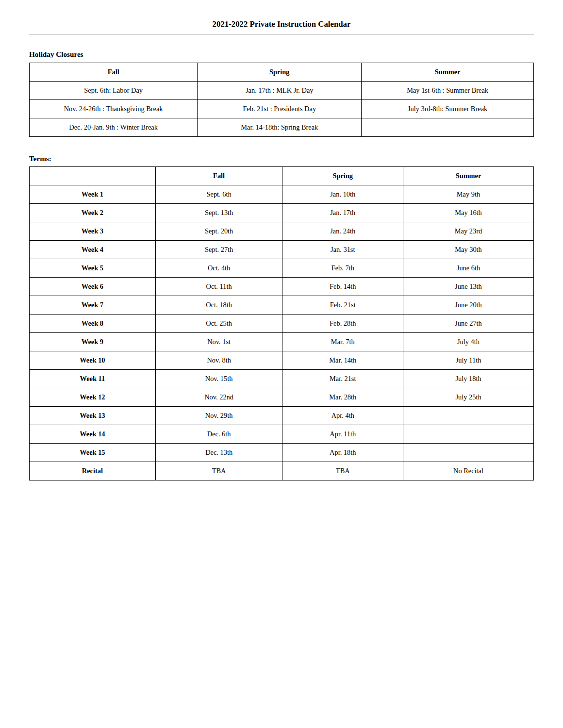2021-2022 Private Instruction Calendar
Holiday Closures
| Fall | Spring | Summer |
| --- | --- | --- |
| Sept. 6th: Labor Day | Jan. 17th : MLK Jr. Day | May 1st-6th : Summer Break |
| Nov. 24-26th : Thanksgiving Break | Feb. 21st : Presidents Day | July 3rd-8th: Summer Break |
| Dec. 20-Jan. 9th : Winter Break | Mar. 14-18th: Spring Break | |
Terms:
| | Fall | Spring | Summer |
| --- | --- | --- | --- |
| Week 1 | Sept. 6th | Jan. 10th | May 9th |
| Week 2 | Sept. 13th | Jan. 17th | May 16th |
| Week 3 | Sept. 20th | Jan. 24th | May 23rd |
| Week 4 | Sept. 27th | Jan. 31st | May 30th |
| Week 5 | Oct. 4th | Feb. 7th | June 6th |
| Week 6 | Oct. 11th | Feb. 14th | June 13th |
| Week 7 | Oct. 18th | Feb. 21st | June 20th |
| Week 8 | Oct. 25th | Feb. 28th | June 27th |
| Week 9 | Nov. 1st | Mar. 7th | July 4th |
| Week 10 | Nov. 8th | Mar. 14th | July 11th |
| Week 11 | Nov. 15th | Mar. 21st | July 18th |
| Week 12 | Nov. 22nd | Mar. 28th | July 25th |
| Week 13 | Nov. 29th | Apr. 4th | |
| Week 14 | Dec. 6th | Apr. 11th | |
| Week 15 | Dec. 13th | Apr. 18th | |
| Recital | TBA | TBA | No Recital |